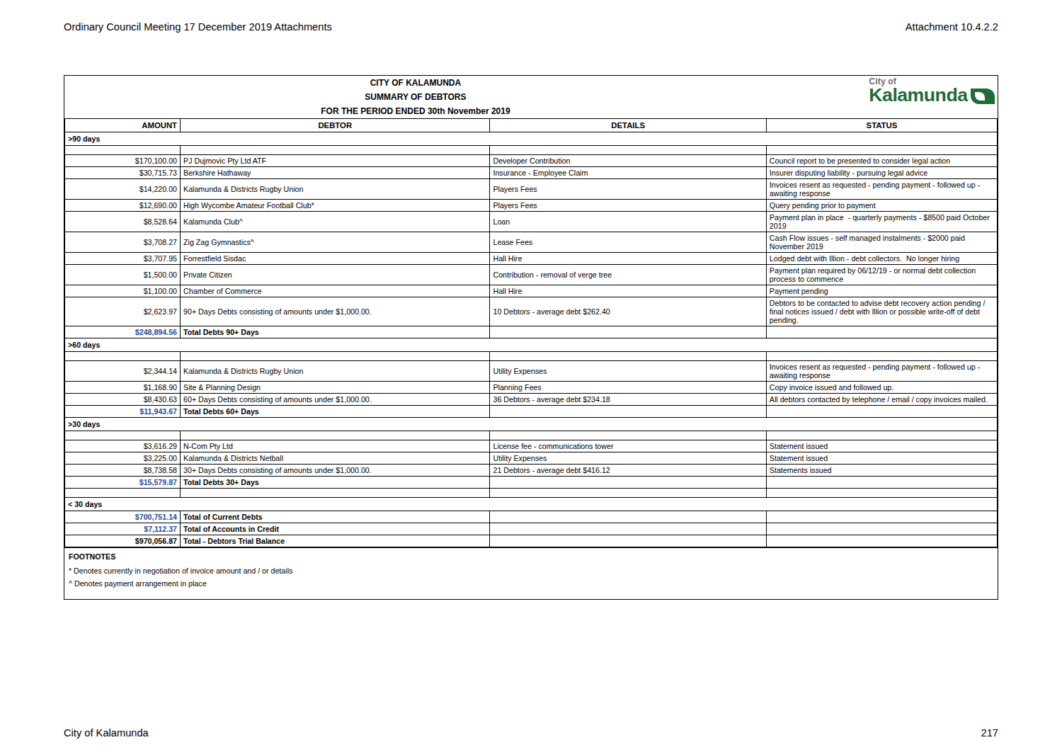Ordinary Council Meeting 17 December 2019 Attachments
Attachment 10.4.2.2
| CITY OF KALAMUNDA | City of Kalamunda |
| SUMMARY OF DEBTORS |
| FOR THE PERIOD ENDED 30th November 2019 |
| AMOUNT | DEBTOR | DETAILS | STATUS |
| >90 days |
| $170,100.00 | PJ Dujmovic Pty Ltd ATF | Developer Contribution | Council report to be presented to consider legal action |
| $30,715.73 | Berkshire Hathaway | Insurance - Employee Claim | Insurer disputing liability - pursuing legal advice |
| $14,220.00 | Kalamunda & Districts Rugby Union | Players Fees | Invoices resent as requested - pending payment - followed up - awaiting response |
| $12,690.00 | High Wycombe Amateur Football Club* | Players Fees | Query pending prior to payment |
| $8,528.64 | Kalamunda Club^ | Loan | Payment plan in place - quarterly payments - $8500 paid October 2019 |
| $3,708.27 | Zig Zag Gymnastics^ | Lease Fees | Cash Flow issues - self managed instalments - $2000 paid November 2019 |
| $3,707.95 | Forrestfield Sisdac | Hall Hire | Lodged debt with Illion - debt collectors. No longer hiring |
| $1,500.00 | Private Citizen | Contribution - removal of verge tree | Payment plan required by 06/12/19 - or normal debt collection process to commence |
| $1,100.00 | Chamber of Commerce | Hall Hire | Payment pending |
| $2,623.97 | 90+ Days Debts consisting of amounts under $1,000.00. | 10 Debtors - average debt $262.40 | Debtors to be contacted to advise debt recovery action pending / final notices issued / debt with Illion or possible write-off of debt pending. |
| $248,894.56 | Total Debts 90+ Days | | |
| >60 days |
| $2,344.14 | Kalamunda & Districts Rugby Union | Utility Expenses | Invoices resent as requested - pending payment - followed up - awaiting response |
| $1,168.90 | Site & Planning Design | Planning Fees | Copy invoice issued and followed up. |
| $8,430.63 | 60+ Days Debts consisting of amounts under $1,000.00. | 36 Debtors - average debt $234.18 | All debtors contacted by telephone / email / copy invoices mailed. |
| $11,943.67 | Total Debts 60+ Days | | |
| >30 days |
| $3,616.29 | N-Com Pty Ltd | License fee - communications tower | Statement issued |
| $3,225.00 | Kalamunda & Districts Netball | Utility Expenses | Statement issued |
| $8,738.58 | 30+ Days Debts consisting of amounts under $1,000.00. | 21 Debtors - average debt $416.12 | Statements issued |
| $15,579.87 | Total Debts 30+ Days | | |
| < 30 days |
| $700,751.14 | Total of Current Debts | | |
| $7,112.37 | Total of Accounts in Credit | | |
| $970,056.87 | Total - Debtors Trial Balance | | |
FOOTNOTES
* Denotes currently in negotiation of invoice amount and / or details
^ Denotes payment arrangement in place
City of Kalamunda
217